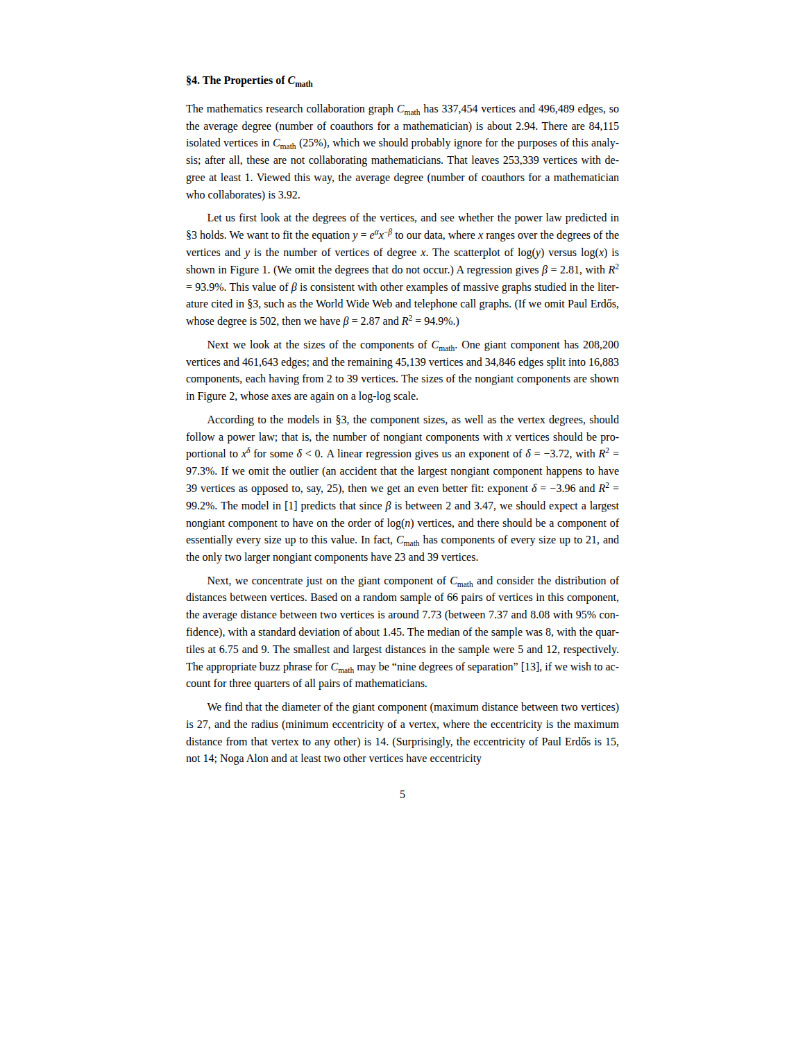§4. The Properties of Cmath
The mathematics research collaboration graph Cmath has 337,454 vertices and 496,489 edges, so the average degree (number of coauthors for a mathematician) is about 2.94. There are 84,115 isolated vertices in Cmath (25%), which we should probably ignore for the purposes of this analysis; after all, these are not collaborating mathematicians. That leaves 253,339 vertices with degree at least 1. Viewed this way, the average degree (number of coauthors for a mathematician who collaborates) is 3.92.
Let us first look at the degrees of the vertices, and see whether the power law predicted in §3 holds. We want to fit the equation y = eαx−β to our data, where x ranges over the degrees of the vertices and y is the number of vertices of degree x. The scatterplot of log(y) versus log(x) is shown in Figure 1. (We omit the degrees that do not occur.) A regression gives β = 2.81, with R2 = 93.9%. This value of β is consistent with other examples of massive graphs studied in the literature cited in §3, such as the World Wide Web and telephone call graphs. (If we omit Paul Erdős, whose degree is 502, then we have β = 2.87 and R2 = 94.9%.)
Next we look at the sizes of the components of Cmath. One giant component has 208,200 vertices and 461,643 edges; and the remaining 45,139 vertices and 34,846 edges split into 16,883 components, each having from 2 to 39 vertices. The sizes of the nongiant components are shown in Figure 2, whose axes are again on a log-log scale.
According to the models in §3, the component sizes, as well as the vertex degrees, should follow a power law; that is, the number of nongiant components with x vertices should be proportional to xδ for some δ < 0. A linear regression gives us an exponent of δ = −3.72, with R2 = 97.3%. If we omit the outlier (an accident that the largest nongiant component happens to have 39 vertices as opposed to, say, 25), then we get an even better fit: exponent δ = −3.96 and R2 = 99.2%. The model in [1] predicts that since β is between 2 and 3.47, we should expect a largest nongiant component to have on the order of log(n) vertices, and there should be a component of essentially every size up to this value. In fact, Cmath has components of every size up to 21, and the only two larger nongiant components have 23 and 39 vertices.
Next, we concentrate just on the giant component of Cmath and consider the distribution of distances between vertices. Based on a random sample of 66 pairs of vertices in this component, the average distance between two vertices is around 7.73 (between 7.37 and 8.08 with 95% confidence), with a standard deviation of about 1.45. The median of the sample was 8, with the quartiles at 6.75 and 9. The smallest and largest distances in the sample were 5 and 12, respectively. The appropriate buzz phrase for Cmath may be “nine degrees of separation” [13], if we wish to account for three quarters of all pairs of mathematicians.
We find that the diameter of the giant component (maximum distance between two vertices) is 27, and the radius (minimum eccentricity of a vertex, where the eccentricity is the maximum distance from that vertex to any other) is 14. (Surprisingly, the eccentricity of Paul Erdős is 15, not 14; Noga Alon and at least two other vertices have eccentricity
5